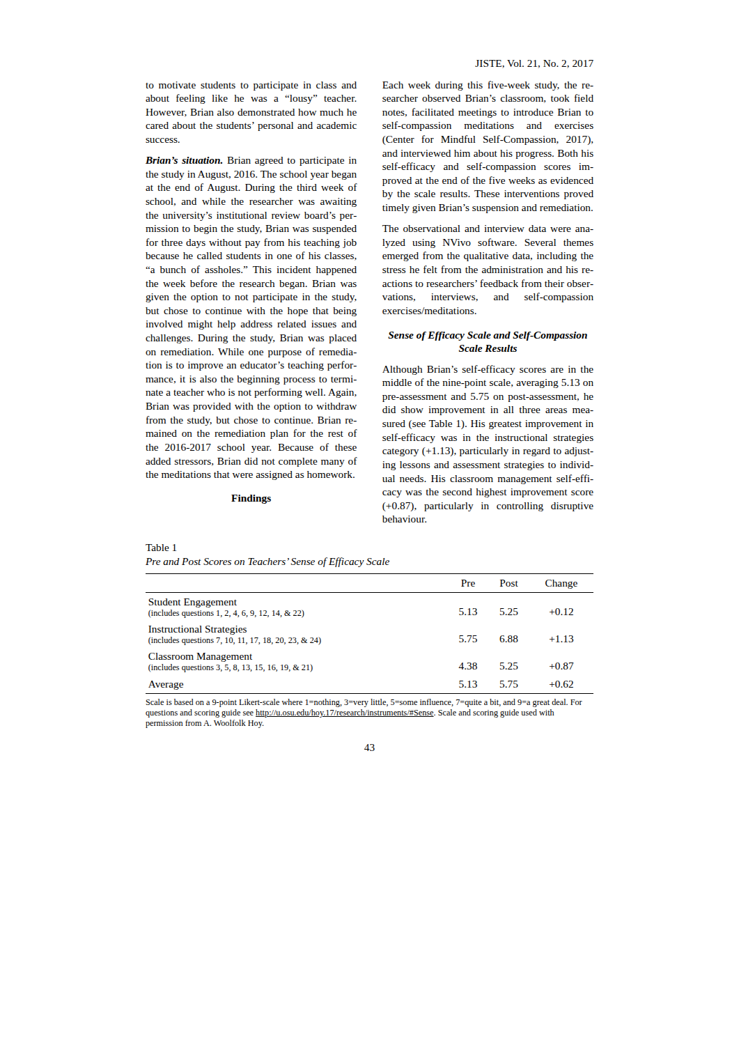JISTE, Vol. 21, No. 2, 2017
to motivate students to participate in class and about feeling like he was a “lousy” teacher. However, Brian also demonstrated how much he cared about the students’ personal and academic success.
Brian’s situation. Brian agreed to participate in the study in August, 2016. The school year began at the end of August. During the third week of school, and while the researcher was awaiting the university’s institutional review board’s permission to begin the study, Brian was suspended for three days without pay from his teaching job because he called students in one of his classes, “a bunch of assholes.” This incident happened the week before the research began. Brian was given the option to not participate in the study, but chose to continue with the hope that being involved might help address related issues and challenges. During the study, Brian was placed on remediation. While one purpose of remediation is to improve an educator’s teaching performance, it is also the beginning process to terminate a teacher who is not performing well. Again, Brian was provided with the option to withdraw from the study, but chose to continue. Brian remained on the remediation plan for the rest of the 2016-2017 school year. Because of these added stressors, Brian did not complete many of the meditations that were assigned as homework.
Findings
Each week during this five-week study, the researcher observed Brian’s classroom, took field notes, facilitated meetings to introduce Brian to self-compassion meditations and exercises (Center for Mindful Self-Compassion, 2017), and interviewed him about his progress. Both his self-efficacy and self-compassion scores improved at the end of the five weeks as evidenced by the scale results. These interventions proved timely given Brian’s suspension and remediation.
The observational and interview data were analyzed using NVivo software. Several themes emerged from the qualitative data, including the stress he felt from the administration and his reactions to researchers’ feedback from their observations, interviews, and self-compassion exercises/meditations.
Sense of Efficacy Scale and Self-Compassion Scale Results
Although Brian’s self-efficacy scores are in the middle of the nine-point scale, averaging 5.13 on pre-assessment and 5.75 on post-assessment, he did show improvement in all three areas measured (see Table 1). His greatest improvement in self-efficacy was in the instructional strategies category (+1.13), particularly in regard to adjusting lessons and assessment strategies to individual needs. His classroom management self-efficacy was the second highest improvement score (+0.87), particularly in controlling disruptive behaviour.
Table 1
Pre and Post Scores on Teachers’ Sense of Efficacy Scale
| | Pre | Post | Change |
| --- | --- | --- | --- |
| Student Engagement (includes questions 1, 2, 4, 6, 9, 12, 14, & 22) | 5.13 | 5.25 | +0.12 |
| Instructional Strategies (includes questions 7, 10, 11, 17, 18, 20, 23, & 24) | 5.75 | 6.88 | +1.13 |
| Classroom Management (includes questions 3, 5, 8, 13, 15, 16, 19, & 21) | 4.38 | 5.25 | +0.87 |
| Average | 5.13 | 5.75 | +0.62 |
Scale is based on a 9-point Likert-scale where 1=nothing, 3=very little, 5=some influence, 7=quite a bit, and 9=a great deal. For questions and scoring guide see http://u.osu.edu/hoy.17/research/instruments/#Sense. Scale and scoring guide used with permission from A. Woolfolk Hoy.
43